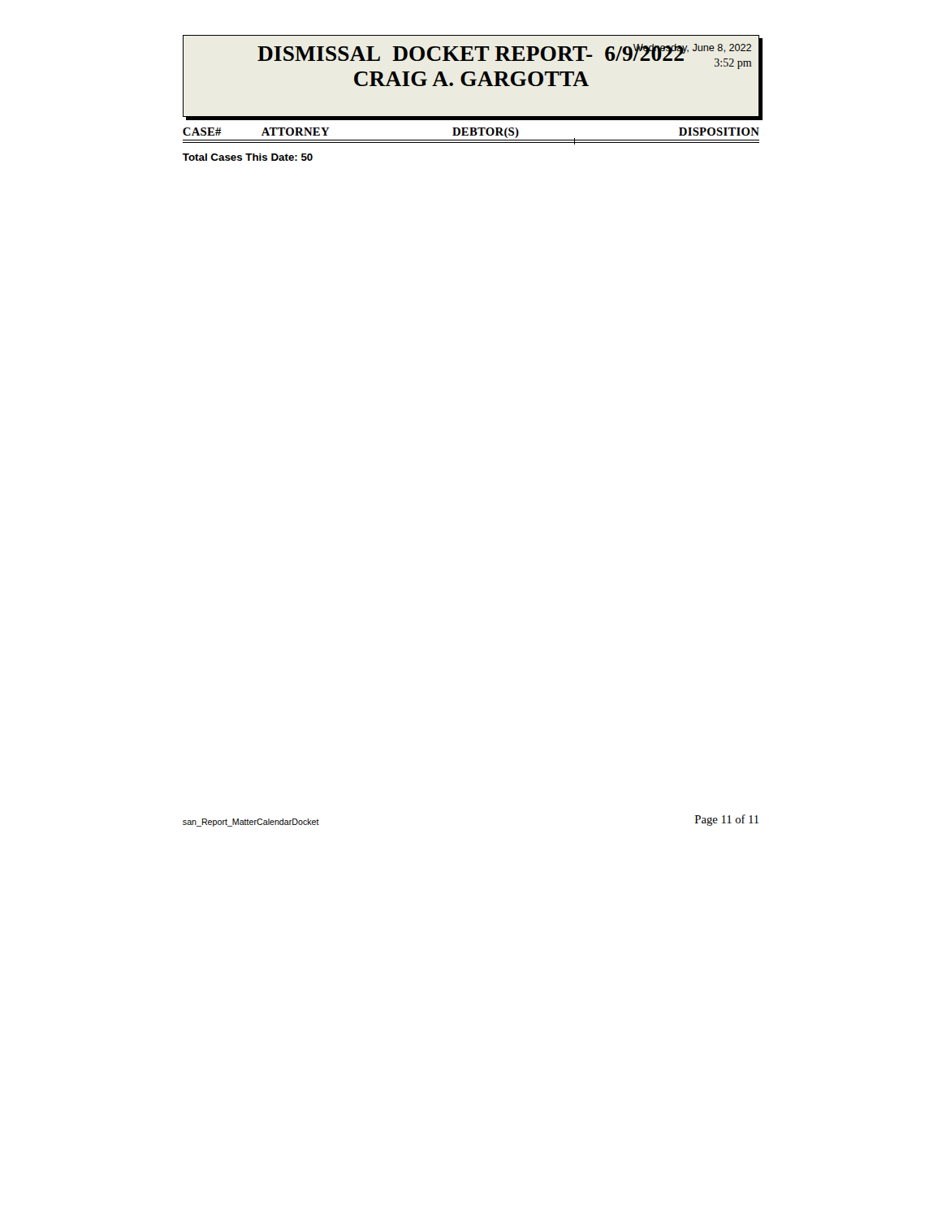Wednesday, June 8, 2022
3:52 pm
DISMISSAL DOCKET REPORT- 6/9/2022 CRAIG A. GARGOTTA
CASE#
ATTORNEY
DEBTOR(S)
DISPOSITION
Total Cases This Date: 50
san_Report_MatterCalendarDocket
Page 11 of 11